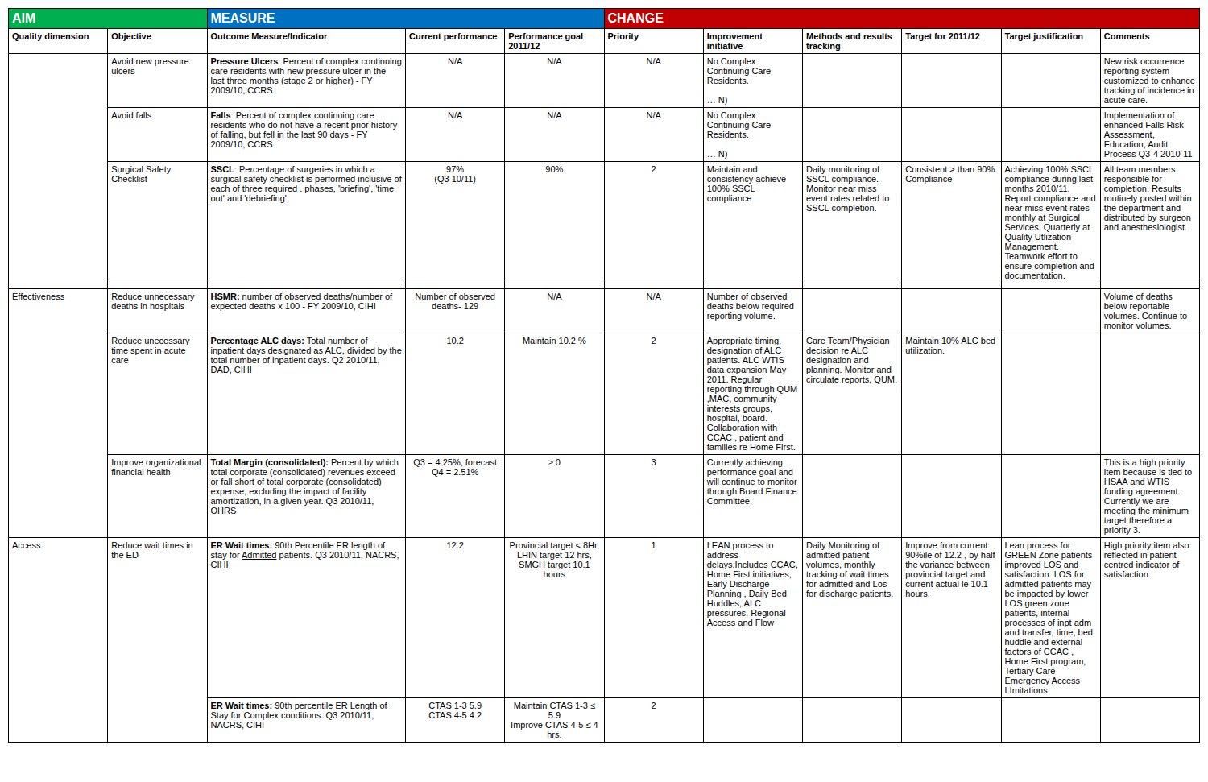| AIM | MEASURE | CHANGE |
| --- | --- | --- |
| Quality dimension | Objective | Outcome Measure/Indicator | Current performance | Performance goal 2011/12 | Priority | Improvement initiative | Methods and results tracking | Target for 2011/12 | Target justification | Comments |
| | Avoid new pressure ulcers | Pressure Ulcers : Percent of complex continuing care residents with new pressure ulcer in the last three months (stage 2 or higher) - FY 2009/10, CCRS | N/A | N/A | N/A | No Complex Continuing Care Residents. … N) | | | | New risk occurrence reporting system customized to enhance tracking of incidence in acute care. |
| Avoid falls | Falls : Percent of complex continuing care residents who do not have a recent prior history of falling, but fell in the last 90 days - FY 2009/10, CCRS | N/A | N/A | N/A | No Complex Continuing Care Residents. … N) | | | | Implementation of enhanced Falls Risk Assessment, Education, Audit Process Q3-4 2010-11 |
| Surgical Safety Checklist | SSCL : Percentage of surgeries in which a surgical safety checklist is performed inclusive of each of three required . phases, 'briefing', 'time out' and 'debriefing'. | 97% (Q3 10/11) | 90% | 2 | Maintain and consistency achieve 100% SSCL compliance | Daily monitoring of SSCL compliance. Monitor near miss event rates related to SSCL completion. | Consistent > than 90% Compliance | Achieving 100% SSCL compliance during last months 2010/11. Report compliance and near miss event rates monthly at Surgical Services, Quarterly at Quality Utlization Management. Teamwork effort to ensure completion and documentation. | All team members responsible for completion. Results routinely posted within the department and distributed by surgeon and anesthesiologist. |
| Effectiveness | Reduce unnecessary deaths in hospitals | HSMR: number of observed deaths/number of expected deaths x 100 - FY 2009/10, CIHI | Number of observed deaths- 129 | N/A | N/A | Number of observed deaths below required reporting volume. | | | | Volume of deaths below reportable volumes. Continue to monitor volumes. |
| Reduce unecessary time spent in acute care | Percentage ALC days: Total number of inpatient days designated as ALC, divided by the total number of inpatient days. Q2 2010/11, DAD, CIHI | 10.2 | Maintain 10.2 % | 2 | Appropriate timing, designation of ALC patients. ALC WTIS data expansion May 2011. Regular reporting through QUM ,MAC, community interests groups, hospital, board. Collaboration with CCAC , patient and families re Home First. | Care Team/Physician decision re ALC designation and planning. Monitor and circulate reports, QUM. | Maintain 10% ALC bed utilization. | | |
| Improve organizational financial health | Total Margin (consolidated): Percent by which total corporate (consolidated) revenues exceed or fall short of total corporate (consolidated) expense, excluding the impact of facility amortization, in a given year. Q3 2010/11, OHRS | Q3 = 4.25%, forecast Q4 = 2.51% | ≥ 0 | 3 | Currently achieving performance goal and will continue to monitor through Board Finance Committee. | | | | This is a high priority item because is tied to HSAA and WTIS funding agreement. Currently we are meeting the minimum target therefore a priority 3. |
| Access | Reduce wait times in the ED | ER Wait times: 90th Percentile ER length of stay for Admitted patients. Q3 2010/11, NACRS, CIHI | 12.2 | Provincial target < 8Hr, LHIN target 12 hrs, SMGH target 10.1 hours | 1 | LEAN process to address delays.Includes CCAC, Home First initiatives, Early Discharge Planning , Daily Bed Huddles, ALC pressures, Regional Access and Flow | Daily Monitoring of admitted patient volumes, monthly tracking of wait times for admitted and Los for discharge patients. | Improve from current 90%ile of 12.2 , by half the variance between provincial target and current actual le 10.1 hours. | Lean process for GREEN Zone patients improved LOS and satisfaction. LOS for admitted patients may be impacted by lower LOS green zone patients, internal processes of inpt adm and transfer, time, bed huddle and external factors of CCAC , Home First program, Tertiary Care Emergency Access LImitations. | High priority item also reflected in patient centred indicator of satisfaction. |
| ER Wait times: 90th percentile ER Length of Stay for Complex conditions. Q3 2010/11, NACRS, CIHI | CTAS 1-3 5.9 CTAS 4-5 4.2 | Maintain CTAS 1-3 ≤ 5.9 Improve CTAS 4-5 ≤ 4 hrs. | 2 | | | | | |